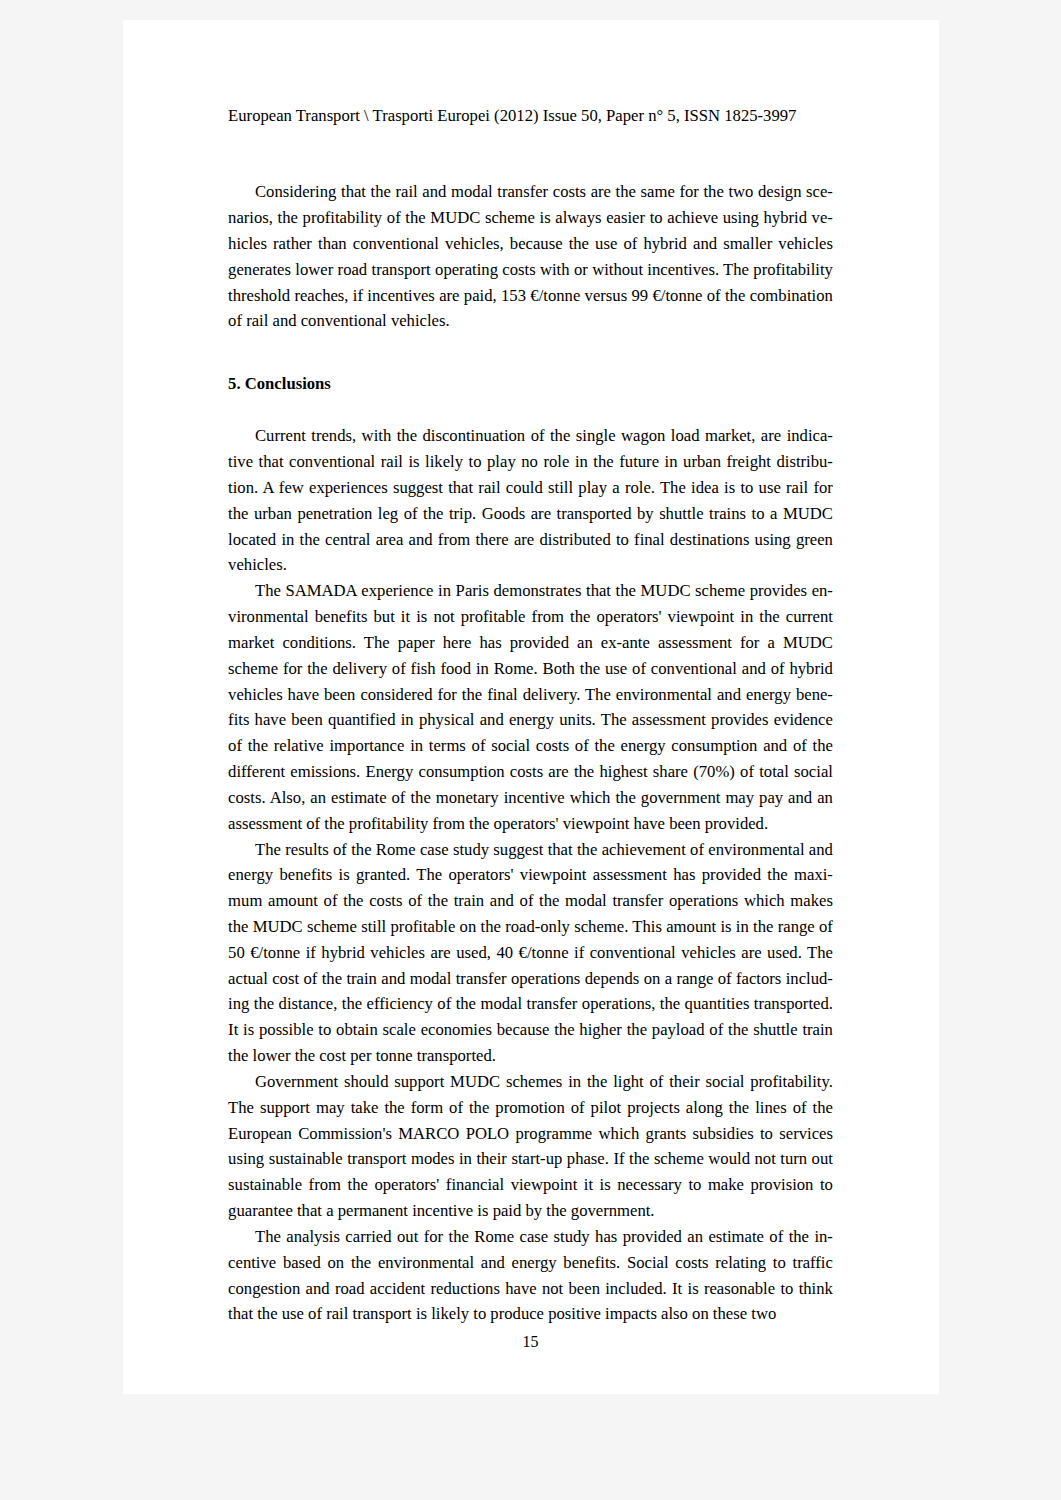European Transport \ Trasporti Europei (2012) Issue 50, Paper n° 5, ISSN 1825-3997
Considering that the rail and modal transfer costs are the same for the two design scenarios, the profitability of the MUDC scheme is always easier to achieve using hybrid vehicles rather than conventional vehicles, because the use of hybrid and smaller vehicles generates lower road transport operating costs with or without incentives. The profitability threshold reaches, if incentives are paid, 153 €/tonne versus 99 €/tonne of the combination of rail and conventional vehicles.
5. Conclusions
Current trends, with the discontinuation of the single wagon load market, are indicative that conventional rail is likely to play no role in the future in urban freight distribution. A few experiences suggest that rail could still play a role. The idea is to use rail for the urban penetration leg of the trip. Goods are transported by shuttle trains to a MUDC located in the central area and from there are distributed to final destinations using green vehicles.
The SAMADA experience in Paris demonstrates that the MUDC scheme provides environmental benefits but it is not profitable from the operators' viewpoint in the current market conditions. The paper here has provided an ex-ante assessment for a MUDC scheme for the delivery of fish food in Rome. Both the use of conventional and of hybrid vehicles have been considered for the final delivery. The environmental and energy benefits have been quantified in physical and energy units. The assessment provides evidence of the relative importance in terms of social costs of the energy consumption and of the different emissions. Energy consumption costs are the highest share (70%) of total social costs. Also, an estimate of the monetary incentive which the government may pay and an assessment of the profitability from the operators' viewpoint have been provided.
The results of the Rome case study suggest that the achievement of environmental and energy benefits is granted. The operators' viewpoint assessment has provided the maximum amount of the costs of the train and of the modal transfer operations which makes the MUDC scheme still profitable on the road-only scheme. This amount is in the range of 50 €/tonne if hybrid vehicles are used, 40 €/tonne if conventional vehicles are used. The actual cost of the train and modal transfer operations depends on a range of factors including the distance, the efficiency of the modal transfer operations, the quantities transported. It is possible to obtain scale economies because the higher the payload of the shuttle train the lower the cost per tonne transported.
Government should support MUDC schemes in the light of their social profitability. The support may take the form of the promotion of pilot projects along the lines of the European Commission's MARCO POLO programme which grants subsidies to services using sustainable transport modes in their start-up phase. If the scheme would not turn out sustainable from the operators' financial viewpoint it is necessary to make provision to guarantee that a permanent incentive is paid by the government.
The analysis carried out for the Rome case study has provided an estimate of the incentive based on the environmental and energy benefits. Social costs relating to traffic congestion and road accident reductions have not been included. It is reasonable to think that the use of rail transport is likely to produce positive impacts also on these two
15